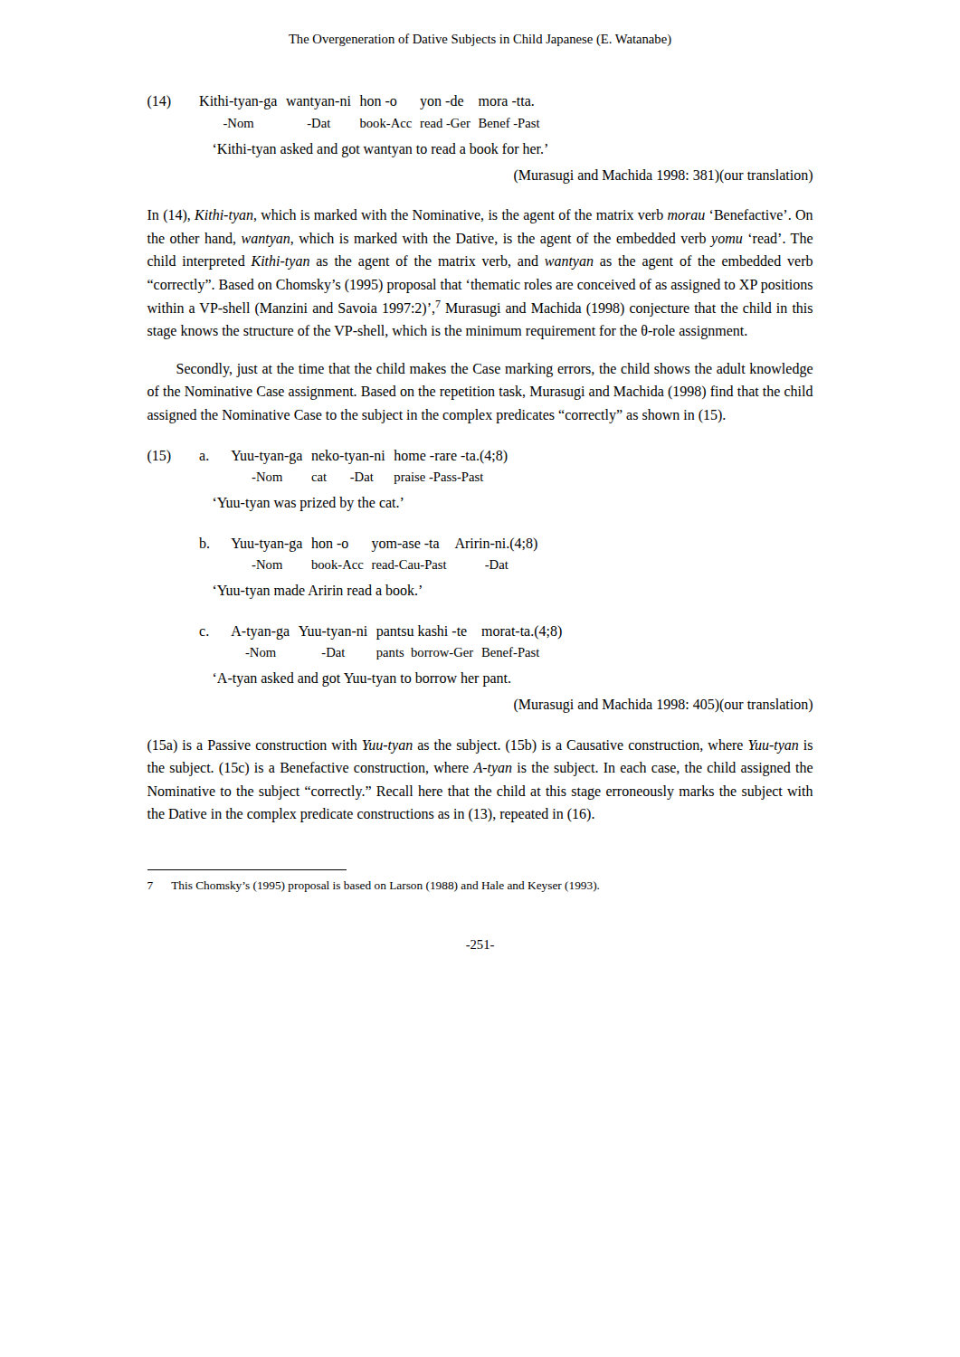The Overgeneration of Dative Subjects in Child Japanese (E. Watanabe)
| (14) | Kithi-tyan-ga | wantyan-ni | hon -o | yon -de | mora -tta. |
| | -Nom | -Dat | book-Acc | read -Ger | Benef -Past |
‘Kithi-tyan asked and got wantyan to read a book for her.’
(Murasugi and Machida 1998: 381)(our translation)
In (14), Kithi-tyan, which is marked with the Nominative, is the agent of the matrix verb morau ‘Benefactive’. On the other hand, wantyan, which is marked with the Dative, is the agent of the embedded verb yomu ‘read’. The child interpreted Kithi-tyan as the agent of the matrix verb, and wantyan as the agent of the embedded verb “correctly”. Based on Chomsky’s (1995) proposal that ‘thematic roles are conceived of as assigned to XP positions within a VP-shell (Manzini and Savoia 1997:2)’,7 Murasugi and Machida (1998) conjecture that the child in this stage knows the structure of the VP-shell, which is the minimum requirement for the θ-role assignment.
Secondly, just at the time that the child makes the Case marking errors, the child shows the adult knowledge of the Nominative Case assignment. Based on the repetition task, Murasugi and Machida (1998) find that the child assigned the Nominative Case to the subject in the complex predicates “correctly” as shown in (15).
| (15) | a. | Yuu-tyan-ga | neko-tyan-ni | home -rare -ta.(4;8) |
| | | -Nom | cat -Dat | praise -Pass-Past |
‘Yuu-tyan was prized by the cat.’
| | b. | Yuu-tyan-ga | hon -o | yom-ase -ta | Aririn-ni.(4;8) |
| | | -Nom | book-Acc | read-Cau-Past | -Dat |
‘Yuu-tyan made Aririn read a book.’
| | c. | A-tyan-ga | Yuu-tyan-ni | pantsu kashi -te | morat-ta.(4;8) |
| | | -Nom | -Dat | pants borrow-Ger | Benef-Past |
‘A-tyan asked and got Yuu-tyan to borrow her pant.
(Murasugi and Machida 1998: 405)(our translation)
(15a) is a Passive construction with Yuu-tyan as the subject. (15b) is a Causative construction, where Yuu-tyan is the subject. (15c) is a Benefactive construction, where A-tyan is the subject. In each case, the child assigned the Nominative to the subject “correctly.” Recall here that the child at this stage erroneously marks the subject with the Dative in the complex predicate constructions as in (13), repeated in (16).
7 This Chomsky’s (1995) proposal is based on Larson (1988) and Hale and Keyser (1993).
-251-